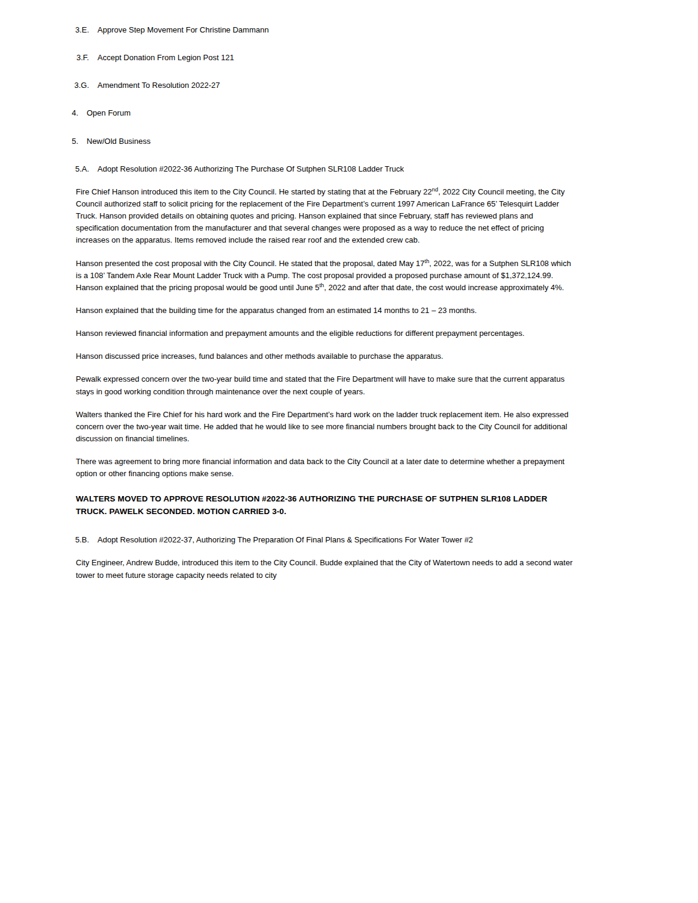3.E. Approve Step Movement For Christine Dammann
3.F. Accept Donation From Legion Post 121
3.G. Amendment To Resolution 2022-27
4. Open Forum
5. New/Old Business
5.A. Adopt Resolution #2022‑36 Authorizing The Purchase Of Sutphen SLR108 Ladder Truck
Fire Chief Hanson introduced this item to the City Council. He started by stating that at the February 22nd, 2022 City Council meeting, the City Council authorized staff to solicit pricing for the replacement of the Fire Department’s current 1997 American LaFrance 65’ Telesquirt Ladder Truck. Hanson provided details on obtaining quotes and pricing. Hanson explained that since February, staff has reviewed plans and specification documentation from the manufacturer and that several changes were proposed as a way to reduce the net effect of pricing increases on the apparatus. Items removed include the raised rear roof and the extended crew cab.
Hanson presented the cost proposal with the City Council. He stated that the proposal, dated May 17th, 2022, was for a Sutphen SLR108 which is a 108’ Tandem Axle Rear Mount Ladder Truck with a Pump. The cost proposal provided a proposed purchase amount of $1,372,124.99. Hanson explained that the pricing proposal would be good until June 5th, 2022 and after that date, the cost would increase approximately 4%.
Hanson explained that the building time for the apparatus changed from an estimated 14 months to 21 – 23 months.
Hanson reviewed financial information and prepayment amounts and the eligible reductions for different prepayment percentages.
Hanson discussed price increases, fund balances and other methods available to purchase the apparatus.
Pewalk expressed concern over the two-year build time and stated that the Fire Department will have to make sure that the current apparatus stays in good working condition through maintenance over the next couple of years.
Walters thanked the Fire Chief for his hard work and the Fire Department’s hard work on the ladder truck replacement item. He also expressed concern over the two-year wait time. He added that he would like to see more financial numbers brought back to the City Council for additional discussion on financial timelines.
There was agreement to bring more financial information and data back to the City Council at a later date to determine whether a prepayment option or other financing options make sense.
WALTERS MOVED TO APPROVE RESOLUTION #2022-36 AUTHORIZING THE PURCHASE OF SUTPHEN SLR108 LADDER TRUCK. PAWELK SECONDED. MOTION CARRIED 3-0.
5.B. Adopt Resolution #2022-37, Authorizing The Preparation Of Final Plans & Specifications For Water Tower #2
City Engineer, Andrew Budde, introduced this item to the City Council. Budde explained that the City of Watertown needs to add a second water tower to meet future storage capacity needs related to city